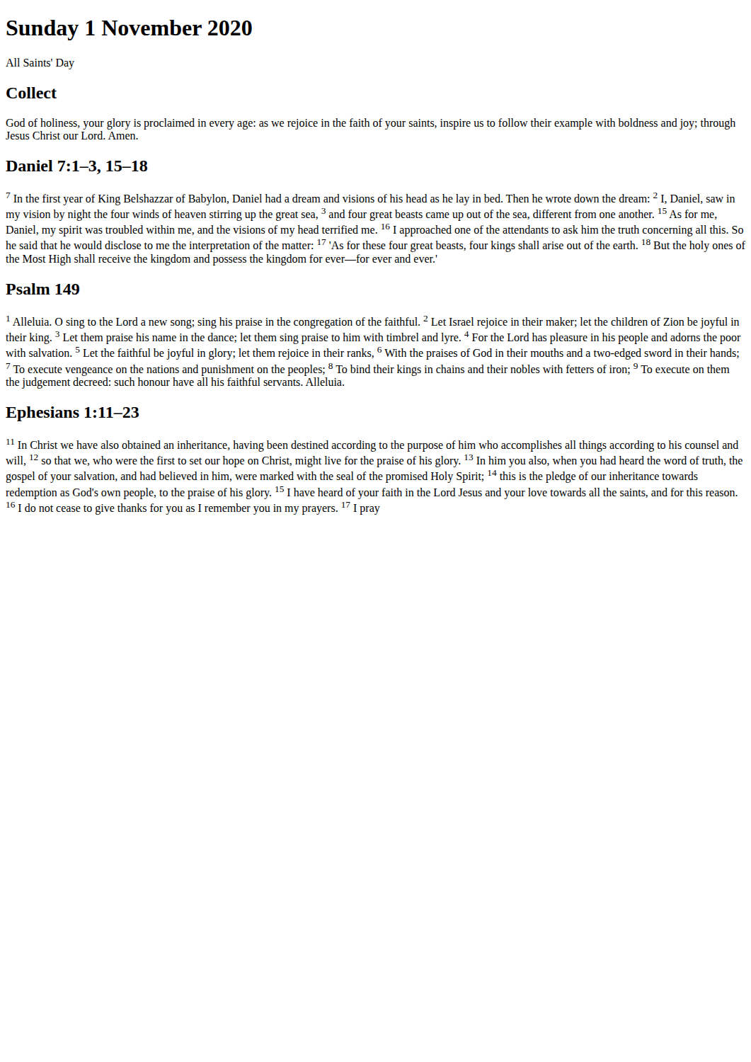Sunday 1 November 2020
All Saints' Day
Collect
God of holiness, your glory is proclaimed in every age: as we rejoice in the faith of your saints, inspire us to follow their example with boldness and joy; through Jesus Christ our Lord. Amen.
Daniel 7:1–3, 15–18
7 In the first year of King Belshazzar of Babylon, Daniel had a dream and visions of his head as he lay in bed. Then he wrote down the dream: 2 I, Daniel, saw in my vision by night the four winds of heaven stirring up the great sea, 3 and four great beasts came up out of the sea, different from one another. 15 As for me, Daniel, my spirit was troubled within me, and the visions of my head terrified me. 16 I approached one of the attendants to ask him the truth concerning all this. So he said that he would disclose to me the interpretation of the matter: 17 'As for these four great beasts, four kings shall arise out of the earth. 18 But the holy ones of the Most High shall receive the kingdom and possess the kingdom for ever—for ever and ever.'
Psalm 149
1 Alleluia. O sing to the Lord a new song; sing his praise in the congregation of the faithful. 2 Let Israel rejoice in their maker; let the children of Zion be joyful in their king. 3 Let them praise his name in the dance; let them sing praise to him with timbrel and lyre. 4 For the Lord has pleasure in his people and adorns the poor with salvation. 5 Let the faithful be joyful in glory; let them rejoice in their ranks, 6 With the praises of God in their mouths and a two-edged sword in their hands; 7 To execute vengeance on the nations and punishment on the peoples; 8 To bind their kings in chains and their nobles with fetters of iron; 9 To execute on them the judgement decreed: such honour have all his faithful servants. Alleluia.
Ephesians 1:11–23
11 In Christ we have also obtained an inheritance, having been destined according to the purpose of him who accomplishes all things according to his counsel and will, 12 so that we, who were the first to set our hope on Christ, might live for the praise of his glory. 13 In him you also, when you had heard the word of truth, the gospel of your salvation, and had believed in him, were marked with the seal of the promised Holy Spirit; 14 this is the pledge of our inheritance towards redemption as God's own people, to the praise of his glory. 15 I have heard of your faith in the Lord Jesus and your love towards all the saints, and for this reason. 16 I do not cease to give thanks for you as I remember you in my prayers. 17 I pray